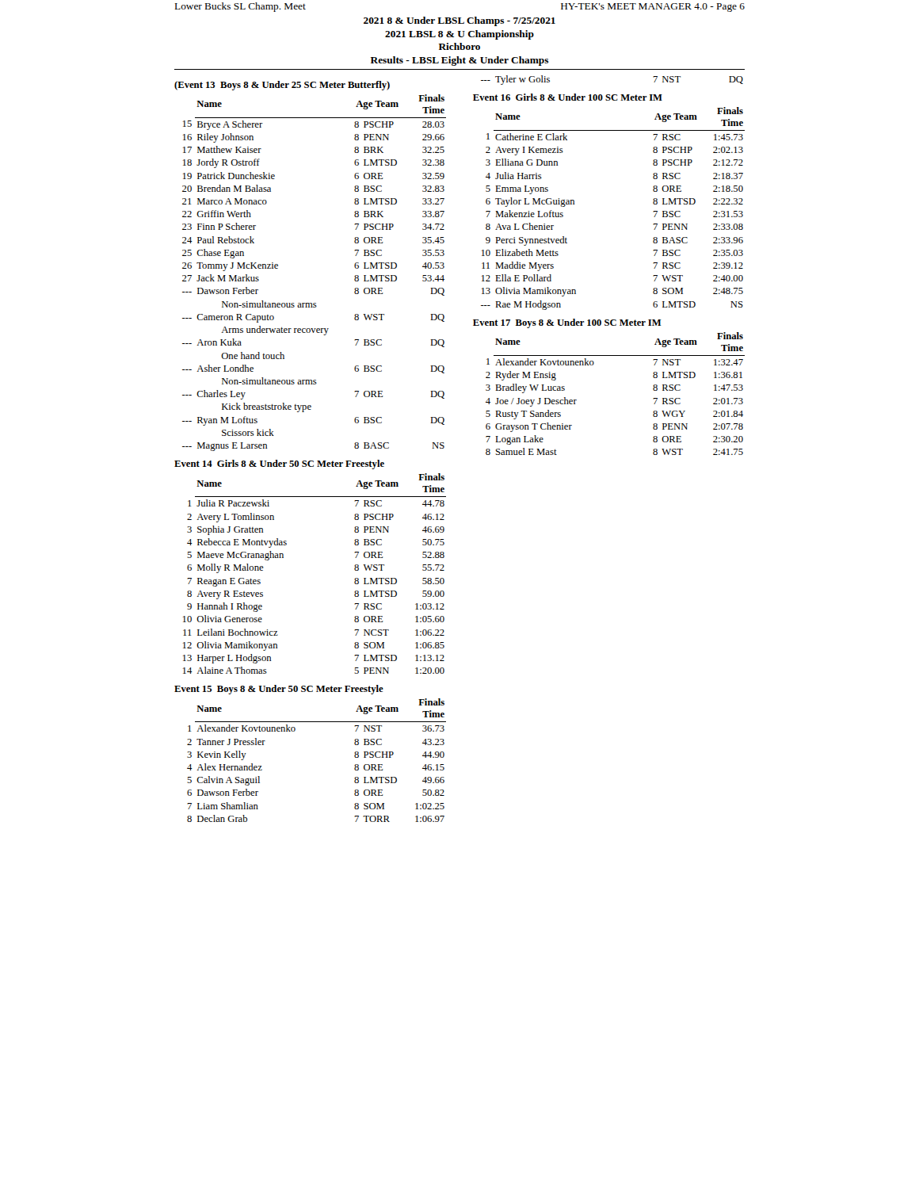Lower Bucks SL Champ. Meet
HY-TEK's MEET MANAGER 4.0 - Page 6
2021 8 & Under LBSL Champs - 7/25/2021
2021 LBSL 8 & U Championship
Richboro
Results - LBSL Eight & Under Champs
(Event 13 Boys 8 & Under 25 SC Meter Butterfly)
| | Name | Age Team | Finals Time |
| --- | --- | --- | --- |
| 15 | Bryce A Scherer | 8 | PSCHP | 28.03 |
| 16 | Riley Johnson | 8 | PENN | 29.66 |
| 17 | Matthew Kaiser | 8 | BRK | 32.25 |
| 18 | Jordy R Ostroff | 6 | LMTSD | 32.38 |
| 19 | Patrick Duncheskie | 6 | ORE | 32.59 |
| 20 | Brendan M Balasa | 8 | BSC | 32.83 |
| 21 | Marco A Monaco | 8 | LMTSD | 33.27 |
| 22 | Griffin Werth | 8 | BRK | 33.87 |
| 23 | Finn P Scherer | 7 | PSCHP | 34.72 |
| 24 | Paul Rebstock | 8 | ORE | 35.45 |
| 25 | Chase Egan | 7 | BSC | 35.53 |
| 26 | Tommy J McKenzie | 6 | LMTSD | 40.53 |
| 27 | Jack M Markus | 8 | LMTSD | 53.44 |
| --- | Dawson Ferber | 8 | ORE | DQ |
| | Non-simultaneous arms |
| --- | Cameron R Caputo | 8 | WST | DQ |
| | Arms underwater recovery |
| --- | Aron Kuka | 7 | BSC | DQ |
| | One hand touch |
| --- | Asher Londhe | 6 | BSC | DQ |
| | Non-simultaneous arms |
| --- | Charles Ley | 7 | ORE | DQ |
| | Kick breaststroke type |
| --- | Ryan M Loftus | 6 | BSC | DQ |
| | Scissors kick |
| --- | Magnus E Larsen | 8 | BASC | NS |
Event 14 Girls 8 & Under 50 SC Meter Freestyle
| | Name | Age Team | Finals Time |
| --- | --- | --- | --- |
| 1 | Julia R Paczewski | 7 | RSC | 44.78 |
| 2 | Avery L Tomlinson | 8 | PSCHP | 46.12 |
| 3 | Sophia J Gratten | 8 | PENN | 46.69 |
| 4 | Rebecca E Montvydas | 8 | BSC | 50.75 |
| 5 | Maeve McGranaghan | 7 | ORE | 52.88 |
| 6 | Molly R Malone | 8 | WST | 55.72 |
| 7 | Reagan E Gates | 8 | LMTSD | 58.50 |
| 8 | Avery R Esteves | 8 | LMTSD | 59.00 |
| 9 | Hannah I Rhoge | 7 | RSC | 1:03.12 |
| 10 | Olivia Generose | 8 | ORE | 1:05.60 |
| 11 | Leilani Bochnowicz | 7 | NCST | 1:06.22 |
| 12 | Olivia Mamikonyan | 8 | SOM | 1:06.85 |
| 13 | Harper L Hodgson | 7 | LMTSD | 1:13.12 |
| 14 | Alaine A Thomas | 5 | PENN | 1:20.00 |
Event 15 Boys 8 & Under 50 SC Meter Freestyle
| | Name | Age Team | Finals Time |
| --- | --- | --- | --- |
| 1 | Alexander Kovtounenko | 7 | NST | 36.73 |
| 2 | Tanner J Pressler | 8 | BSC | 43.23 |
| 3 | Kevin Kelly | 8 | PSCHP | 44.90 |
| 4 | Alex Hernandez | 8 | ORE | 46.15 |
| 5 | Calvin A Saguil | 8 | LMTSD | 49.66 |
| 6 | Dawson Ferber | 8 | ORE | 50.82 |
| 7 | Liam Shamlian | 8 | SOM | 1:02.25 |
| 8 | Declan Grab | 7 | TORR | 1:06.97 |
| --- | Tyler w Golis | 7 | NST | DQ |
Event 16 Girls 8 & Under 100 SC Meter IM
| | Name | Age Team | Finals Time |
| --- | --- | --- | --- |
| 1 | Catherine E Clark | 7 | RSC | 1:45.73 |
| 2 | Avery I Kemezis | 8 | PSCHP | 2:02.13 |
| 3 | Elliana G Dunn | 8 | PSCHP | 2:12.72 |
| 4 | Julia Harris | 8 | RSC | 2:18.37 |
| 5 | Emma Lyons | 8 | ORE | 2:18.50 |
| 6 | Taylor L McGuigan | 8 | LMTSD | 2:22.32 |
| 7 | Makenzie Loftus | 7 | BSC | 2:31.53 |
| 8 | Ava L Chenier | 7 | PENN | 2:33.08 |
| 9 | Perci Synnestvedt | 8 | BASC | 2:33.96 |
| 10 | Elizabeth Metts | 7 | BSC | 2:35.03 |
| 11 | Maddie Myers | 7 | RSC | 2:39.12 |
| 12 | Ella E Pollard | 7 | WST | 2:40.00 |
| 13 | Olivia Mamikonyan | 8 | SOM | 2:48.75 |
| --- | Rae M Hodgson | 6 | LMTSD | NS |
Event 17 Boys 8 & Under 100 SC Meter IM
| | Name | Age Team | Finals Time |
| --- | --- | --- | --- |
| 1 | Alexander Kovtounenko | 7 | NST | 1:32.47 |
| 2 | Ryder M Ensig | 8 | LMTSD | 1:36.81 |
| 3 | Bradley W Lucas | 8 | RSC | 1:47.53 |
| 4 | Joe / Joey J Descher | 7 | RSC | 2:01.73 |
| 5 | Rusty T Sanders | 8 | WGY | 2:01.84 |
| 6 | Grayson T Chenier | 8 | PENN | 2:07.78 |
| 7 | Logan Lake | 8 | ORE | 2:30.20 |
| 8 | Samuel E Mast | 8 | WST | 2:41.75 |